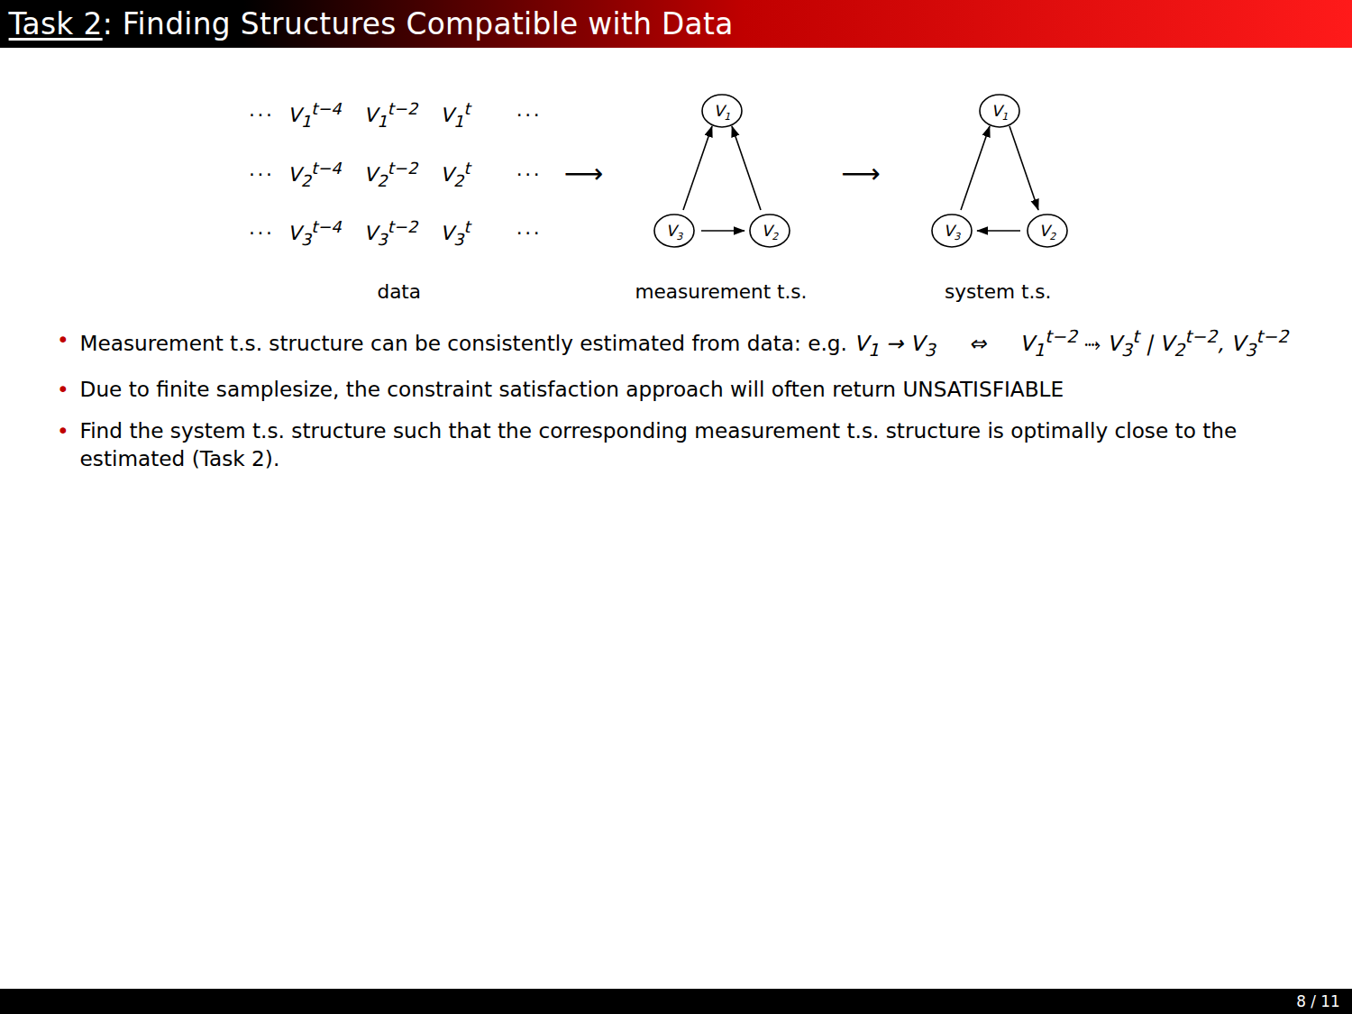Task 2: Finding Structures Compatible with Data
··· V1t−4 V1t−2 V1t ··· ··· V2t−4 V2t−2 V2t ··· ··· V3t−4 V3t−2 V3t ···
⟶
V1 V3 V2
⟶
V1 V3 V2
data
measurement t.s.
system t.s.
Measurement t.s. structure can be consistently estimated from data: e.g. V1 → V3 ⇔ V1t−2 ⤑ V3t | V2t−2, V3t−2
Due to finite samplesize, the constraint satisfaction approach will often return UNSATISFIABLE
Find the system t.s. structure such that the corresponding measurement t.s. structure is optimally close to the estimated (Task 2).
8 / 11